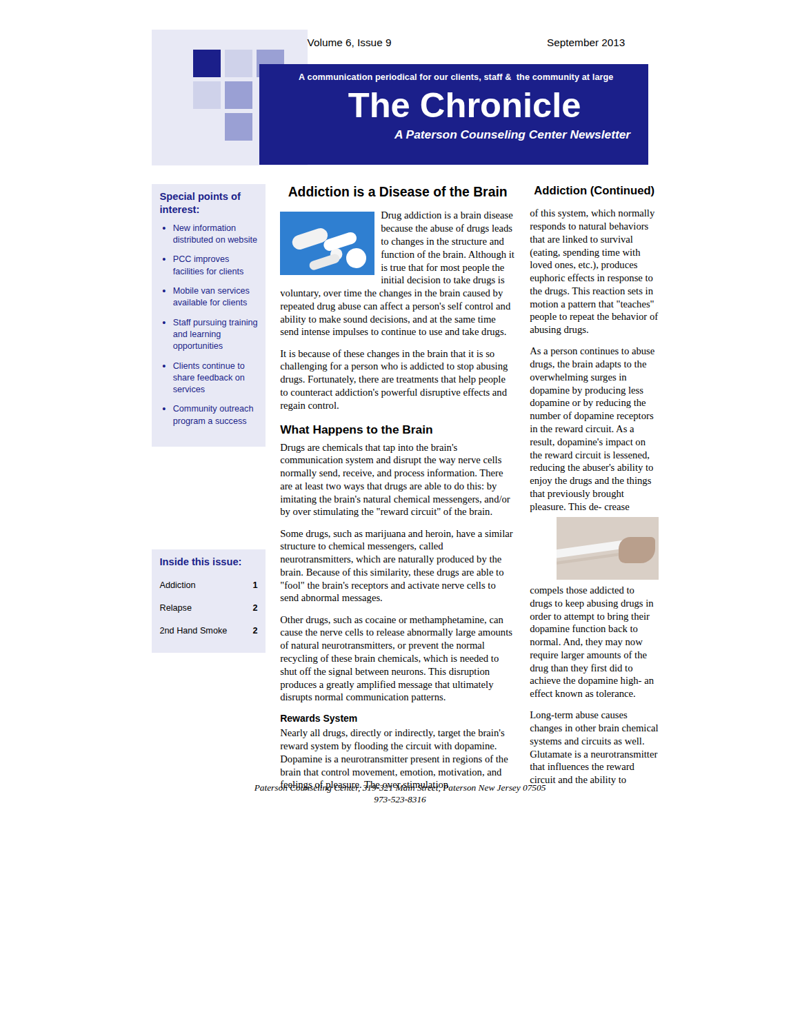Volume 6, Issue 9 September 2013
A communication periodical for our clients, staff & the community at large
The Chronicle
A Paterson Counseling Center Newsletter
Special points of interest:
New information distributed on website
PCC improves facilities for clients
Mobile van services available for clients
Staff pursuing training and learning opportunities
Clients continue to share feedback on services
Community outreach program a success
Inside this issue:
| Addiction | 1 |
| Relapse | 2 |
| 2nd Hand Smoke | 2 |
Addiction is a Disease of the Brain
Drug addiction is a brain disease because the abuse of drugs leads to changes in the structure and function of the brain. Although it is true that for most people the initial decision to take drugs is voluntary, over time the changes in the brain caused by repeated drug abuse can affect a person's self control and ability to make sound decisions, and at the same time send intense impulses to continue to use and take drugs.
It is because of these changes in the brain that it is so challenging for a person who is addicted to stop abusing drugs. Fortunately, there are treatments that help people to counteract addiction's powerful disruptive effects and regain control.
What Happens to the Brain
Drugs are chemicals that tap into the brain's communication system and disrupt the way nerve cells normally send, receive, and process information. There are at least two ways that drugs are able to do this: by imitating the brain's natural chemical messengers, and/or by over stimulating the "reward circuit" of the brain.
Some drugs, such as marijuana and heroin, have a similar structure to chemical messengers, called neurotransmitters, which are naturally produced by the brain. Because of this similarity, these drugs are able to "fool" the brain's receptors and activate nerve cells to send abnormal messages.
Other drugs, such as cocaine or methamphetamine, can cause the nerve cells to release abnormally large amounts of natural neurotransmitters, or prevent the normal recycling of these brain chemicals, which is needed to shut off the signal between neurons. This disruption produces a greatly amplified message that ultimately disrupts normal communication patterns.
Rewards System
Nearly all drugs, directly or indirectly, target the brain's reward system by flooding the circuit with dopamine. Dopamine is a neurotransmitter present in regions of the brain that control movement, emotion, motivation, and feelings of pleasure. The over stimulation
Addiction (Continued)
of this system, which normally responds to natural behaviors that are linked to survival (eating, spending time with loved ones, etc.), produces euphoric effects in response to the drugs. This reaction sets in motion a pattern that "teaches" people to repeat the behavior of abusing drugs.
As a person continues to abuse drugs, the brain adapts to the overwhelming surges in dopamine by producing less dopamine or by reducing the number of dopamine receptors in the reward circuit. As a result, dopamine's impact on the reward circuit is lessened, reducing the abuser's ability to enjoy the drugs and the things that previously brought pleasure. This de- crease compels those addicted to drugs to keep abusing drugs in order to attempt to bring their dopamine function back to normal. And, they may now require larger amounts of the drug than they first did to achieve the dopamine high- an effect known as tolerance.
Long-term abuse causes changes in other brain chemical systems and circuits as well. Glutamate is a neurotransmitter that influences the reward circuit and the ability to
Paterson Counseling Center, 319-321 Main Street, Paterson New Jersey 07505
973-523-8316